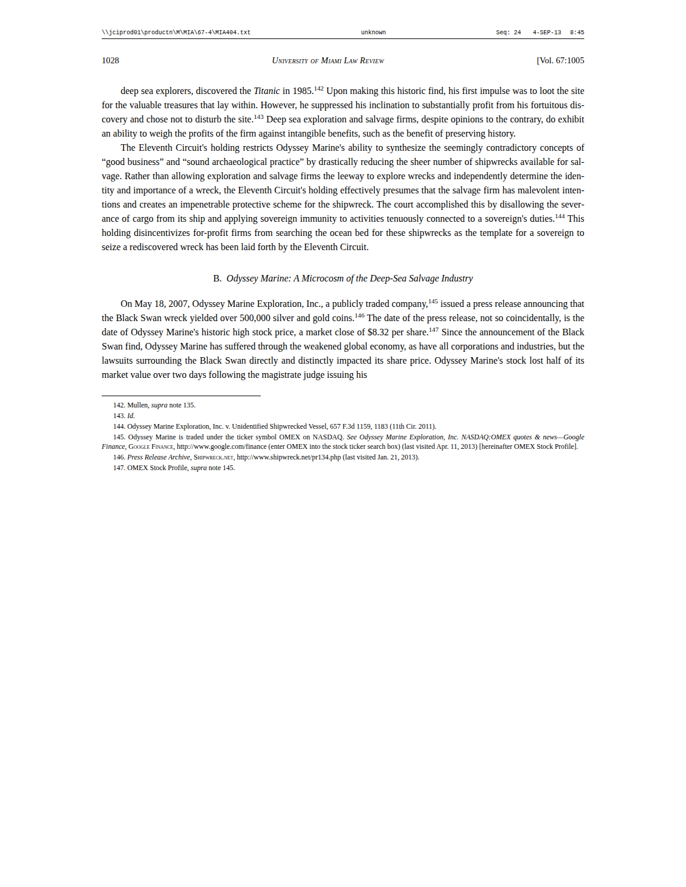\\jciprod01\productn\M\MIA\67-4\MIA404.txt unknown Seq: 24 4-SEP-13 8:45
1028 University of Miami Law Review [Vol. 67:1005
deep sea explorers, discovered the Titanic in 1985.142 Upon making this historic find, his first impulse was to loot the site for the valuable treasures that lay within. However, he suppressed his inclination to substantially profit from his fortuitous discovery and chose not to disturb the site.143 Deep sea exploration and salvage firms, despite opinions to the contrary, do exhibit an ability to weigh the profits of the firm against intangible benefits, such as the benefit of preserving history.
The Eleventh Circuit's holding restricts Odyssey Marine's ability to synthesize the seemingly contradictory concepts of “good business” and “sound archaeological practice” by drastically reducing the sheer number of shipwrecks available for salvage. Rather than allowing exploration and salvage firms the leeway to explore wrecks and independently determine the identity and importance of a wreck, the Eleventh Circuit's holding effectively presumes that the salvage firm has malevolent intentions and creates an impenetrable protective scheme for the shipwreck. The court accomplished this by disallowing the severance of cargo from its ship and applying sovereign immunity to activities tenuously connected to a sovereign's duties.144 This holding disincentivizes for-profit firms from searching the ocean bed for these shipwrecks as the template for a sovereign to seize a rediscovered wreck has been laid forth by the Eleventh Circuit.
B. Odyssey Marine: A Microcosm of the Deep-Sea Salvage Industry
On May 18, 2007, Odyssey Marine Exploration, Inc., a publicly traded company,145 issued a press release announcing that the Black Swan wreck yielded over 500,000 silver and gold coins.146 The date of the press release, not so coincidentally, is the date of Odyssey Marine's historic high stock price, a market close of $8.32 per share.147 Since the announcement of the Black Swan find, Odyssey Marine has suffered through the weakened global economy, as have all corporations and industries, but the lawsuits surrounding the Black Swan directly and distinctly impacted its share price. Odyssey Marine's stock lost half of its market value over two days following the magistrate judge issuing his
142. Mullen, supra note 135.
143. Id.
144. Odyssey Marine Exploration, Inc. v. Unidentified Shipwrecked Vessel, 657 F.3d 1159, 1183 (11th Cir. 2011).
145. Odyssey Marine is traded under the ticker symbol OMEX on NASDAQ. See Odyssey Marine Exploration, Inc. NASDAQ:OMEX quotes & news—Google Finance, Google Finance, http://www.google.com/finance (enter OMEX into the stock ticker search box) (last visited Apr. 11, 2013) [hereinafter OMEX Stock Profile].
146. Press Release Archive, Shipwreck.net, http://www.shipwreck.net/pr134.php (last visited Jan. 21, 2013).
147. OMEX Stock Profile, supra note 145.